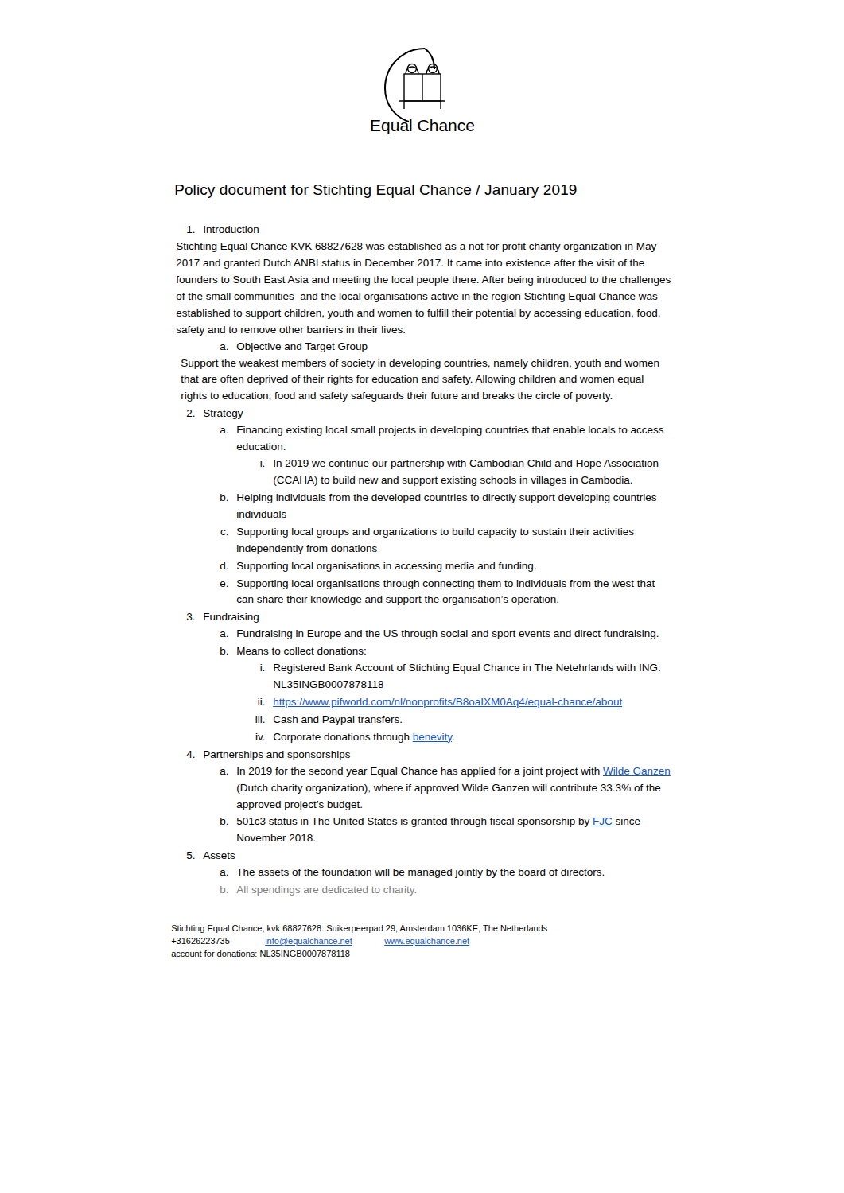Equal Chance
Policy document for Stichting Equal Chance / January 2019
Introduction
Stichting Equal Chance KVK 68827628 was established as a not for profit charity organization in May 2017 and granted Dutch ANBI status in December 2017. It came into existence after the visit of the founders to South East Asia and meeting the local people there. After being introduced to the challenges of the small communities and the local organisations active in the region Stichting Equal Chance was established to support children, youth and women to fulfill their potential by accessing education, food, safety and to remove other barriers in their lives.
Objective and Target Group
Support the weakest members of society in developing countries, namely children, youth and women that are often deprived of their rights for education and safety. Allowing children and women equal rights to education, food and safety safeguards their future and breaks the circle of poverty.
Strategy
Financing existing local small projects in developing countries that enable locals to access education.
In 2019 we continue our partnership with Cambodian Child and Hope Association (CCAHA) to build new and support existing schools in villages in Cambodia.
Helping individuals from the developed countries to directly support developing countries individuals
Supporting local groups and organizations to build capacity to sustain their activities independently from donations
Supporting local organisations in accessing media and funding.
Supporting local organisations through connecting them to individuals from the west that can share their knowledge and support the organisation’s operation.
Fundraising
Fundraising in Europe and the US through social and sport events and direct fundraising.
Means to collect donations:
Registered Bank Account of Stichting Equal Chance in The Netehrlands with ING: NL35INGB0007878118
https://www.pifworld.com/nl/nonprofits/B8oaIXM0Aq4/equal-chance/about
Cash and Paypal transfers.
Corporate donations through benevity.
Partnerships and sponsorships
In 2019 for the second year Equal Chance has applied for a joint project with Wilde Ganzen (Dutch charity organization), where if approved Wilde Ganzen will contribute 33.3% of the approved project’s budget.
501c3 status in The United States is granted through fiscal sponsorship by FJC since November 2018.
Assets
The assets of the foundation will be managed jointly by the board of directors.
All spendings are dedicated to charity.
Stichting Equal Chance, kvk 68827628. Suikerpeerpad 29, Amsterdam 1036KE, The Netherlands
+31626223735 info@equalchance.net www.equalchance.net
account for donations: NL35INGB0007878118